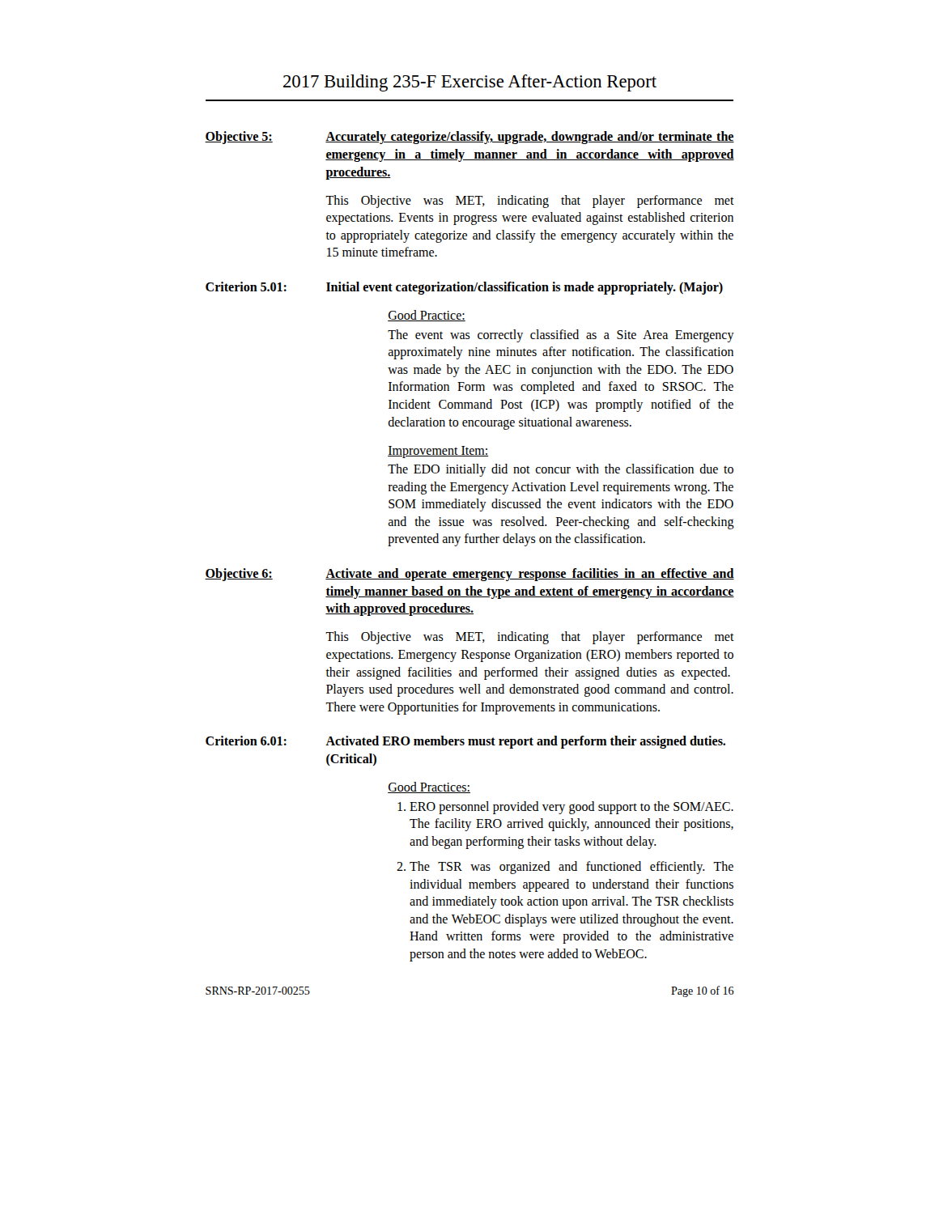2017 Building 235-F Exercise After-Action Report
Objective 5:
Accurately categorize/classify, upgrade, downgrade and/or terminate the emergency in a timely manner and in accordance with approved procedures.
This Objective was MET, indicating that player performance met expectations. Events in progress were evaluated against established criterion to appropriately categorize and classify the emergency accurately within the 15 minute timeframe.
Criterion 5.01:
Initial event categorization/classification is made appropriately. (Major)
Good Practice:
The event was correctly classified as a Site Area Emergency approximately nine minutes after notification. The classification was made by the AEC in conjunction with the EDO. The EDO Information Form was completed and faxed to SRSOC. The Incident Command Post (ICP) was promptly notified of the declaration to encourage situational awareness.
Improvement Item:
The EDO initially did not concur with the classification due to reading the Emergency Activation Level requirements wrong. The SOM immediately discussed the event indicators with the EDO and the issue was resolved. Peer-checking and self-checking prevented any further delays on the classification.
Objective 6:
Activate and operate emergency response facilities in an effective and timely manner based on the type and extent of emergency in accordance with approved procedures.
This Objective was MET, indicating that player performance met expectations. Emergency Response Organization (ERO) members reported to their assigned facilities and performed their assigned duties as expected. Players used procedures well and demonstrated good command and control. There were Opportunities for Improvements in communications.
Criterion 6.01:
Activated ERO members must report and perform their assigned duties. (Critical)
Good Practices:
ERO personnel provided very good support to the SOM/AEC. The facility ERO arrived quickly, announced their positions, and began performing their tasks without delay.
The TSR was organized and functioned efficiently. The individual members appeared to understand their functions and immediately took action upon arrival. The TSR checklists and the WebEOC displays were utilized throughout the event. Hand written forms were provided to the administrative person and the notes were added to WebEOC.
SRNS-RP-2017-00255
Page 10 of 16